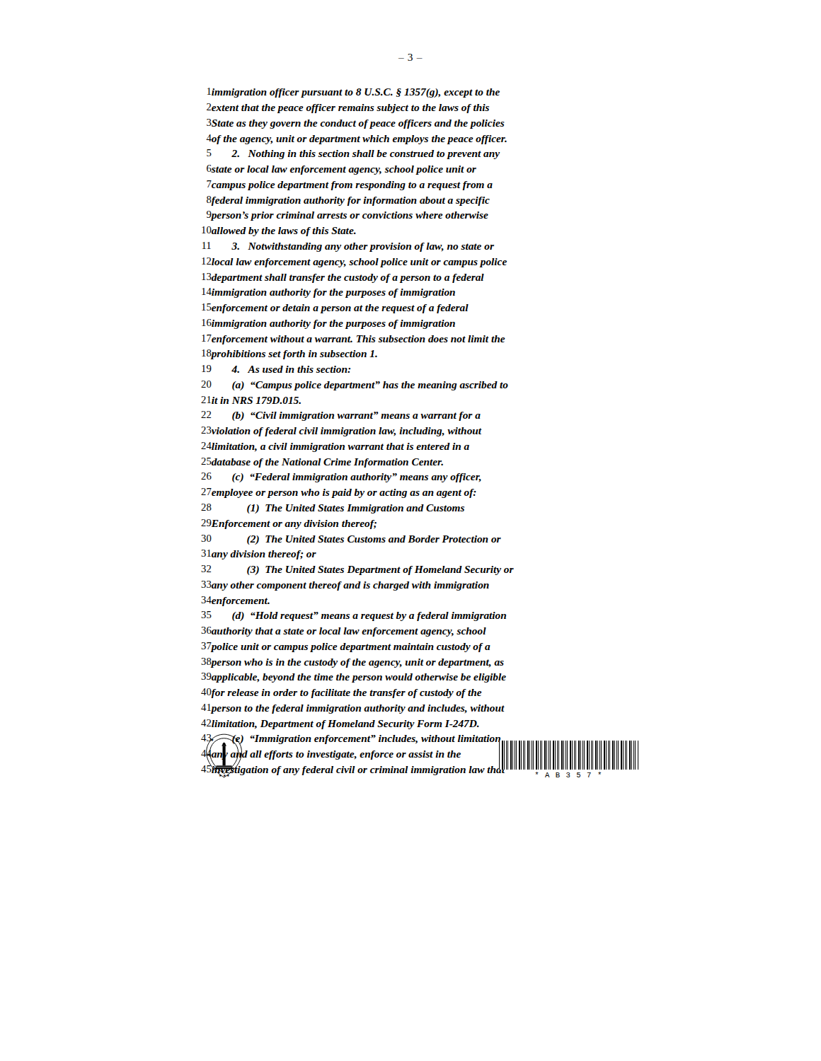– 3 –
| 1 | immigration officer pursuant to 8 U.S.C. § 1357(g), except to the |
| 2 | extent that the peace officer remains subject to the laws of this |
| 3 | State as they govern the conduct of peace officers and the policies |
| 4 | of the agency, unit or department which employs the peace officer. |
| 5 | 2. Nothing in this section shall be construed to prevent any |
| 6 | state or local law enforcement agency, school police unit or |
| 7 | campus police department from responding to a request from a |
| 8 | federal immigration authority for information about a specific |
| 9 | person’s prior criminal arrests or convictions where otherwise |
| 10 | allowed by the laws of this State. |
| 11 | 3. Notwithstanding any other provision of law, no state or |
| 12 | local law enforcement agency, school police unit or campus police |
| 13 | department shall transfer the custody of a person to a federal |
| 14 | immigration authority for the purposes of immigration |
| 15 | enforcement or detain a person at the request of a federal |
| 16 | immigration authority for the purposes of immigration |
| 17 | enforcement without a warrant. This subsection does not limit the |
| 18 | prohibitions set forth in subsection 1. |
| 19 | 4. As used in this section: |
| 20 | (a) “Campus police department” has the meaning ascribed to |
| 21 | it in NRS 179D.015. |
| 22 | (b) “Civil immigration warrant” means a warrant for a |
| 23 | violation of federal civil immigration law, including, without |
| 24 | limitation, a civil immigration warrant that is entered in a |
| 25 | database of the National Crime Information Center. |
| 26 | (c) “Federal immigration authority” means any officer, |
| 27 | employee or person who is paid by or acting as an agent of: |
| 28 | (1) The United States Immigration and Customs |
| 29 | Enforcement or any division thereof; |
| 30 | (2) The United States Customs and Border Protection or |
| 31 | any division thereof; or |
| 32 | (3) The United States Department of Homeland Security or |
| 33 | any other component thereof and is charged with immigration |
| 34 | enforcement. |
| 35 | (d) “Hold request” means a request by a federal immigration |
| 36 | authority that a state or local law enforcement agency, school |
| 37 | police unit or campus police department maintain custody of a |
| 38 | person who is in the custody of the agency, unit or department, as |
| 39 | applicable, beyond the time the person would otherwise be eligible |
| 40 | for release in order to facilitate the transfer of custody of the |
| 41 | person to the federal immigration authority and includes, without |
| 42 | limitation, Department of Homeland Security Form I-247D. |
| 43 | (e) “Immigration enforcement” includes, without limitation, |
| 44 | any and all efforts to investigate, enforce or assist in the |
| 45 | investigation of any federal civil or criminal immigration law that |
★ ★ ★ ★ ★ ★ ★
* A B 3 5 7 *